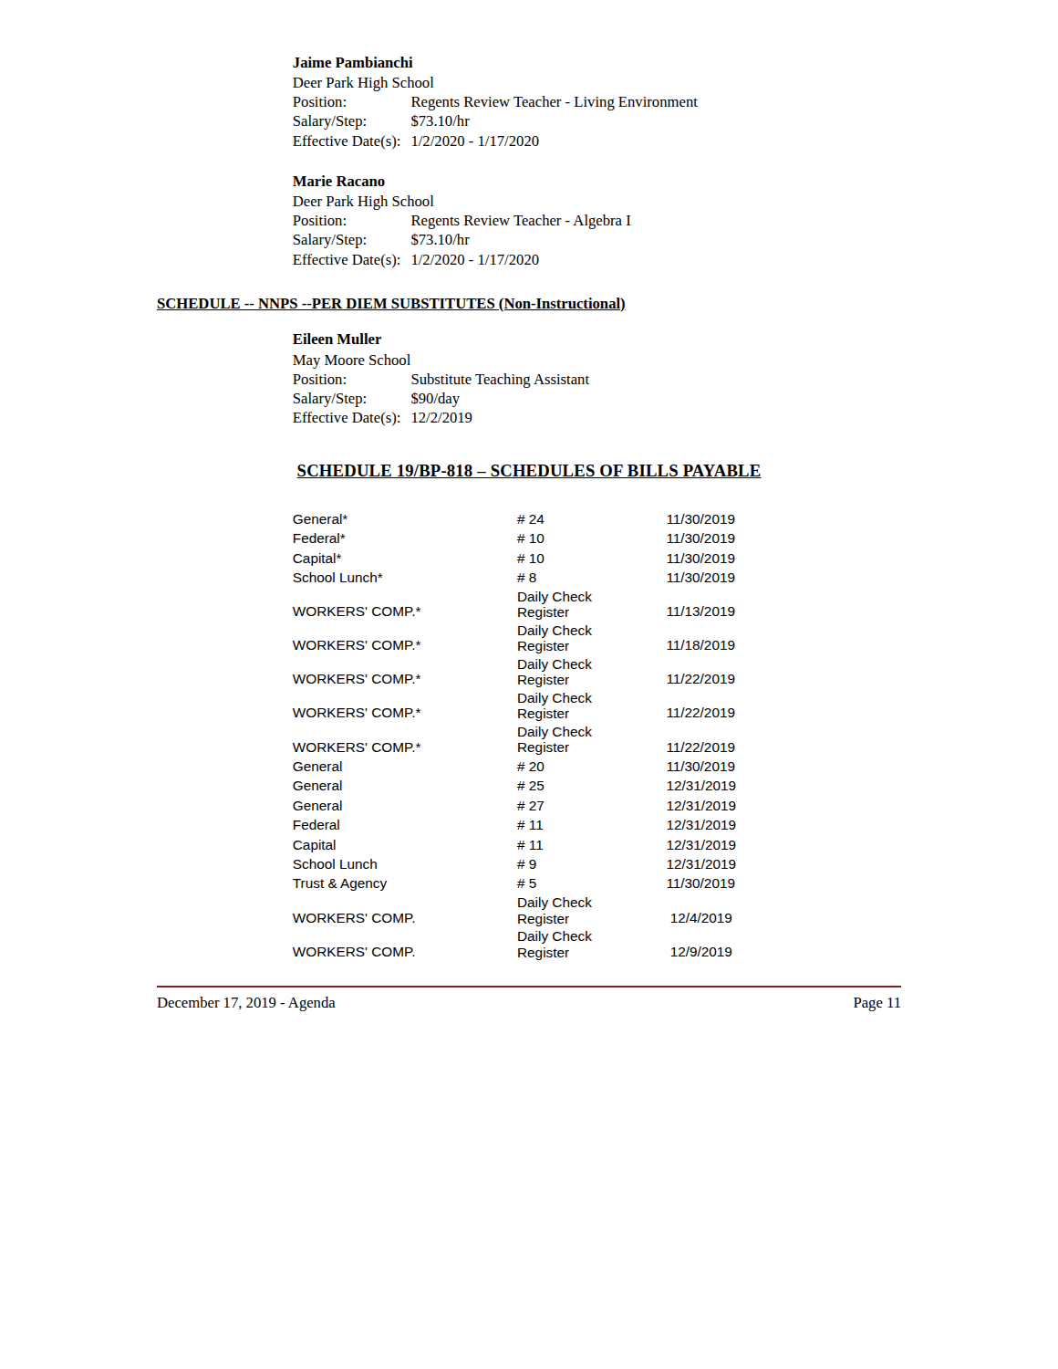Jaime Pambianchi
Deer Park High School
Position: Regents Review Teacher - Living Environment
Salary/Step:$73.10/hr
Effective Date(s): 1/2/2020 - 1/17/2020
Marie Racano
Deer Park High School
Position: Regents Review Teacher - Algebra I
Salary/Step:$73.10/hr
Effective Date(s): 1/2/2020 - 1/17/2020
SCHEDULE -- NNPS --PER DIEM SUBSTITUTES (Non-Instructional)
Eileen Muller
May Moore School
Position: Substitute Teaching Assistant
Salary/Step:$90/day
Effective Date(s): 12/2/2019
SCHEDULE 19/BP-818 – SCHEDULES OF BILLS PAYABLE
| General* | # 24 | 11/30/2019 |
| Federal* | # 10 | 11/30/2019 |
| Capital* | # 10 | 11/30/2019 |
| School Lunch* | # 8 | 11/30/2019 |
| WORKERS' COMP.* | Daily Check Register | 11/13/2019 |
| WORKERS' COMP.* | Daily Check Register | 11/18/2019 |
| WORKERS' COMP.* | Daily Check Register | 11/22/2019 |
| WORKERS' COMP.* | Daily Check Register | 11/22/2019 |
| WORKERS' COMP.* | Daily Check Register | 11/22/2019 |
| General | # 20 | 11/30/2019 |
| General | # 25 | 12/31/2019 |
| General | # 27 | 12/31/2019 |
| Federal | # 11 | 12/31/2019 |
| Capital | # 11 | 12/31/2019 |
| School Lunch | # 9 | 12/31/2019 |
| Trust & Agency | # 5 | 11/30/2019 |
| WORKERS' COMP. | Daily Check Register | 12/4/2019 |
| WORKERS' COMP. | Daily Check Register | 12/9/2019 |
December 17, 2019 - Agenda Page 11